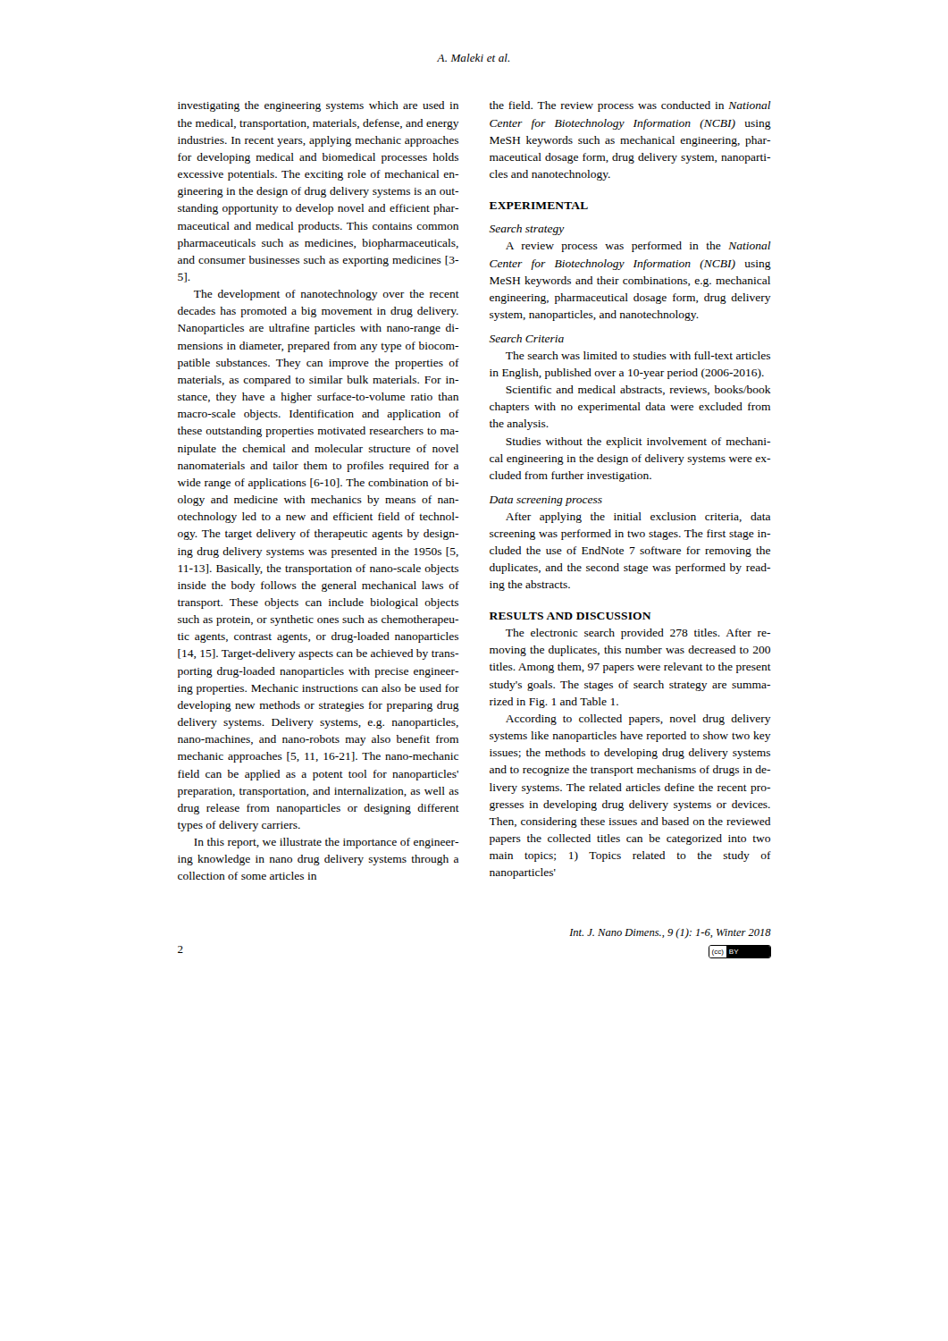A. Maleki et al.
investigating the engineering systems which are used in the medical, transportation, materials, defense, and energy industries. In recent years, applying mechanic approaches for developing medical and biomedical processes holds excessive potentials. The exciting role of mechanical engineering in the design of drug delivery systems is an outstanding opportunity to develop novel and efficient pharmaceutical and medical products. This contains common pharmaceuticals such as medicines, biopharmaceuticals, and consumer businesses such as exporting medicines [3-5].
The development of nanotechnology over the recent decades has promoted a big movement in drug delivery. Nanoparticles are ultrafine particles with nano-range dimensions in diameter, prepared from any type of biocompatible substances. They can improve the properties of materials, as compared to similar bulk materials. For instance, they have a higher surface-to-volume ratio than macro-scale objects. Identification and application of these outstanding properties motivated researchers to manipulate the chemical and molecular structure of novel nanomaterials and tailor them to profiles required for a wide range of applications [6-10]. The combination of biology and medicine with mechanics by means of nanotechnology led to a new and efficient field of technology. The target delivery of therapeutic agents by designing drug delivery systems was presented in the 1950s [5, 11-13]. Basically, the transportation of nano-scale objects inside the body follows the general mechanical laws of transport. These objects can include biological objects such as protein, or synthetic ones such as chemotherapeutic agents, contrast agents, or drug-loaded nanoparticles [14, 15]. Target-delivery aspects can be achieved by transporting drug-loaded nanoparticles with precise engineering properties. Mechanic instructions can also be used for developing new methods or strategies for preparing drug delivery systems. Delivery systems, e.g. nanoparticles, nano-machines, and nano-robots may also benefit from mechanic approaches [5, 11, 16-21]. The nano-mechanic field can be applied as a potent tool for nanoparticles' preparation, transportation, and internalization, as well as drug release from nanoparticles or designing different types of delivery carriers.
In this report, we illustrate the importance of engineering knowledge in nano drug delivery systems through a collection of some articles in
the field. The review process was conducted in National Center for Biotechnology Information (NCBI) using MeSH keywords such as mechanical engineering, pharmaceutical dosage form, drug delivery system, nanoparticles and nanotechnology.
Experimental
Search strategy
A review process was performed in the National Center for Biotechnology Information (NCBI) using MeSH keywords and their combinations, e.g. mechanical engineering, pharmaceutical dosage form, drug delivery system, nanoparticles, and nanotechnology.
Search Criteria
The search was limited to studies with full-text articles in English, published over a 10-year period (2006-2016).
Scientific and medical abstracts, reviews, books/book chapters with no experimental data were excluded from the analysis.
Studies without the explicit involvement of mechanical engineering in the design of delivery systems were excluded from further investigation.
Data screening process
After applying the initial exclusion criteria, data screening was performed in two stages. The first stage included the use of EndNote 7 software for removing the duplicates, and the second stage was performed by reading the abstracts.
Results and discussion
The electronic search provided 278 titles. After removing the duplicates, this number was decreased to 200 titles. Among them, 97 papers were relevant to the present study's goals. The stages of search strategy are summarized in Fig. 1 and Table 1.
According to collected papers, novel drug delivery systems like nanoparticles have reported to show two key issues; the methods to developing drug delivery systems and to recognize the transport mechanisms of drugs in delivery systems. The related articles define the recent progresses in developing drug delivery systems or devices. Then, considering these issues and based on the reviewed papers the collected titles can be categorized into two main topics; 1) Topics related to the study of nanoparticles'
2
Int. J. Nano Dimens., 9 (1): 1-6, Winter 2018
(cc) BY